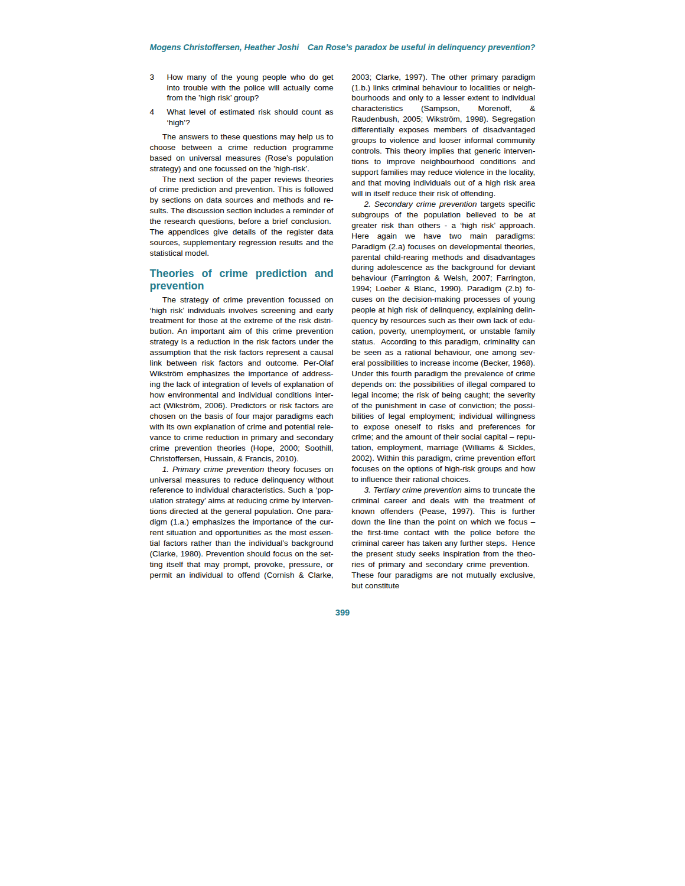Mogens Christoffersen, Heather Joshi Can Rose’s paradox be useful in delinquency prevention?
3 How many of the young people who do get into trouble with the police will actually come from the ’high risk’ group?
4 What level of estimated risk should count as ‘high’?
The answers to these questions may help us to choose between a crime reduction programme based on universal measures (Rose’s population strategy) and one focussed on the ’high-risk’.
The next section of the paper reviews theories of crime prediction and prevention. This is followed by sections on data sources and methods and results. The discussion section includes a reminder of the research questions, before a brief conclusion. The appendices give details of the register data sources, supplementary regression results and the statistical model.
Theories of crime prediction and prevention
The strategy of crime prevention focussed on ‘high risk’ individuals involves screening and early treatment for those at the extreme of the risk distribution. An important aim of this crime prevention strategy is a reduction in the risk factors under the assumption that the risk factors represent a causal link between risk factors and outcome. Per-Olaf Wikström emphasizes the importance of addressing the lack of integration of levels of explanation of how environmental and individual conditions interact (Wikström, 2006). Predictors or risk factors are chosen on the basis of four major paradigms each with its own explanation of crime and potential relevance to crime reduction in primary and secondary crime prevention theories (Hope, 2000; Soothill, Christoffersen, Hussain, & Francis, 2010).
1. Primary crime prevention theory focuses on universal measures to reduce delinquency without reference to individual characteristics. Such a ‘population strategy’ aims at reducing crime by interventions directed at the general population. One paradigm (1.a.) emphasizes the importance of the current situation and opportunities as the most essential factors rather than the individual’s background (Clarke, 1980). Prevention should focus on the setting itself that may prompt, provoke, pressure, or permit an individual to offend (Cornish & Clarke, 2003; Clarke, 1997). The other primary paradigm (1.b.) links criminal behaviour to localities or neighbourhoods and only to a lesser extent to individual characteristics (Sampson, Morenoff, & Raudenbush, 2005; Wikström, 1998). Segregation differentially exposes members of disadvantaged groups to violence and looser informal community controls. This theory implies that generic interventions to improve neighbourhood conditions and support families may reduce violence in the locality, and that moving individuals out of a high risk area will in itself reduce their risk of offending.
2. Secondary crime prevention targets specific subgroups of the population believed to be at greater risk than others - a ‘high risk’ approach. Here again we have two main paradigms: Paradigm (2.a) focuses on developmental theories, parental child-rearing methods and disadvantages during adolescence as the background for deviant behaviour (Farrington & Welsh, 2007; Farrington, 1994; Loeber & Blanc, 1990). Paradigm (2.b) focuses on the decision-making processes of young people at high risk of delinquency, explaining delinquency by resources such as their own lack of education, poverty, unemployment, or unstable family status. According to this paradigm, criminality can be seen as a rational behaviour, one among several possibilities to increase income (Becker, 1968). Under this fourth paradigm the prevalence of crime depends on: the possibilities of illegal compared to legal income; the risk of being caught; the severity of the punishment in case of conviction; the possibilities of legal employment; individual willingness to expose oneself to risks and preferences for crime; and the amount of their social capital – reputation, employment, marriage (Williams & Sickles, 2002). Within this paradigm, crime prevention effort focuses on the options of high-risk groups and how to influence their rational choices.
3. Tertiary crime prevention aims to truncate the criminal career and deals with the treatment of known offenders (Pease, 1997). This is further down the line than the point on which we focus – the first-time contact with the police before the criminal career has taken any further steps. Hence the present study seeks inspiration from the theories of primary and secondary crime prevention. These four paradigms are not mutually exclusive, but constitute
399